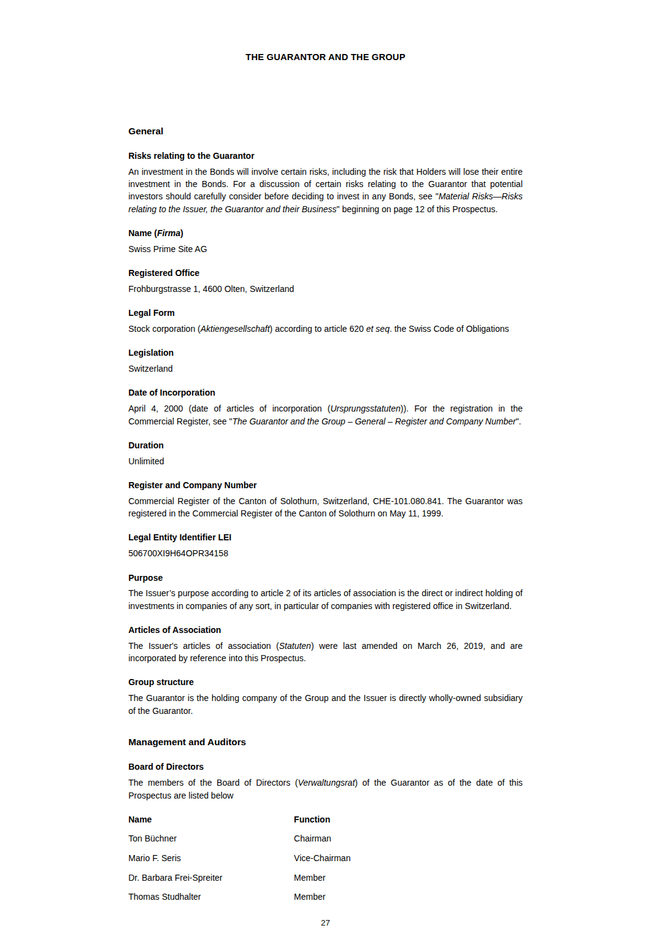THE GUARANTOR AND THE GROUP
General
Risks relating to the Guarantor
An investment in the Bonds will involve certain risks, including the risk that Holders will lose their entire investment in the Bonds. For a discussion of certain risks relating to the Guarantor that potential investors should carefully consider before deciding to invest in any Bonds, see "Material Risks—Risks relating to the Issuer, the Guarantor and their Business" beginning on page 12 of this Prospectus.
Name (Firma)
Swiss Prime Site AG
Registered Office
Frohburgstrasse 1, 4600 Olten, Switzerland
Legal Form
Stock corporation (Aktiengesellschaft) according to article 620 et seq. the Swiss Code of Obligations
Legislation
Switzerland
Date of Incorporation
April 4, 2000 (date of articles of incorporation (Ursprungsstatuten)). For the registration in the Commercial Register, see "The Guarantor and the Group – General – Register and Company Number".
Duration
Unlimited
Register and Company Number
Commercial Register of the Canton of Solothurn, Switzerland, CHE-101.080.841. The Guarantor was registered in the Commercial Register of the Canton of Solothurn on May 11, 1999.
Legal Entity Identifier LEI
506700XI9H64OPR34158
Purpose
The Issuer’s purpose according to article 2 of its articles of association is the direct or indirect holding of investments in companies of any sort, in particular of companies with registered office in Switzerland.
Articles of Association
The Issuer's articles of association (Statuten) were last amended on March 26, 2019, and are incorporated by reference into this Prospectus.
Group structure
The Guarantor is the holding company of the Group and the Issuer is directly wholly-owned subsidiary of the Guarantor.
Management and Auditors
Board of Directors
The members of the Board of Directors (Verwaltungsrat) of the Guarantor as of the date of this Prospectus are listed below
| Name | Function |
| --- | --- |
| Ton Büchner | Chairman |
| Mario F. Seris | Vice-Chairman |
| Dr. Barbara Frei-Spreiter | Member |
| Thomas Studhalter | Member |
27